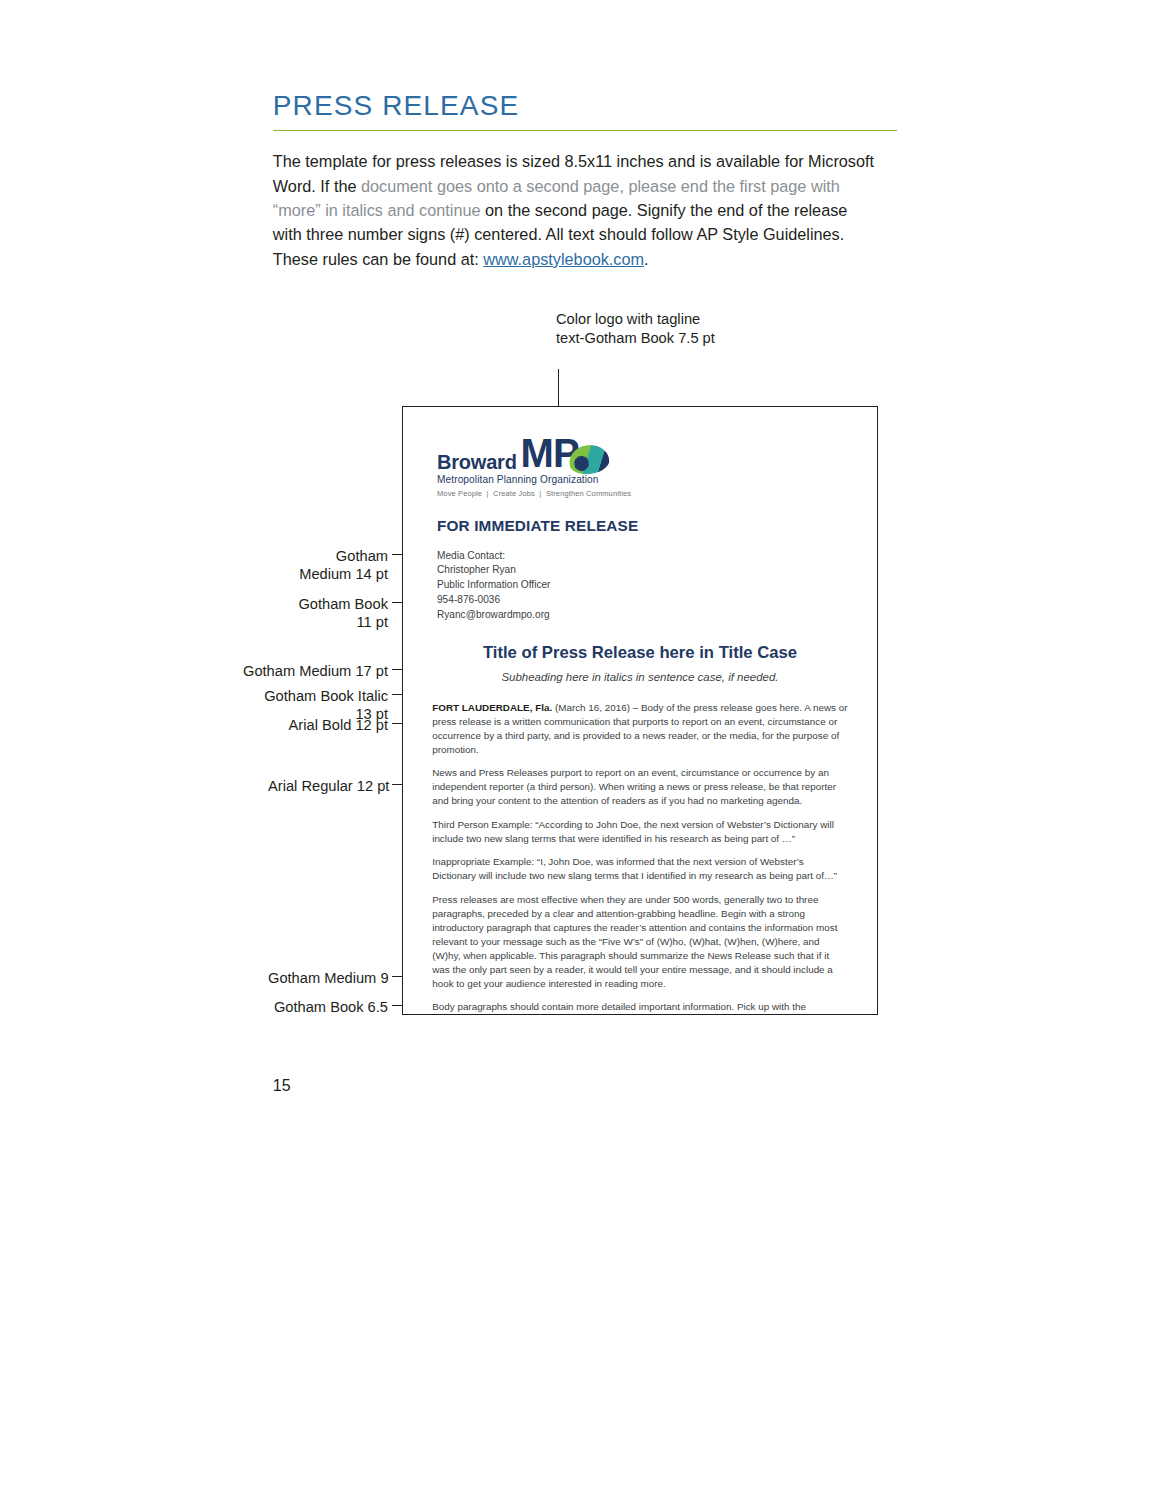PRESS RELEASE
The template for press releases is sized 8.5x11 inches and is available for Microsoft Word. If the document goes onto a second page, please end the first page with “more” in italics and continue on the second page. Signify the end of the release with three number signs (#) centered. All text should follow AP Style Guidelines. These rules can be found at: www.apstylebook.com.
Color logo with tagline
text-Gotham Book 7.5 pt
Gotham
Medium 14 pt
Gotham Book
11 pt
Gotham Medium 17 pt
Gotham Book Italic
13 pt
Arial Bold 12 pt
Arial Regular 12 pt
Gotham Medium 9
Gotham Book 6.5
Broward MP
Metropolitan Planning Organization
Move People | Create Jobs | Strengthen Communities
FOR IMMEDIATE RELEASE
Media Contact:
Christopher Ryan
Public Information Officer
954-876-0036
Ryanc@browardmpo.org
Title of Press Release here in Title Case
Subheading here in italics in sentence case, if needed.
FORT LAUDERDALE, Fla. (March 16, 2016) – Body of the press release goes here. A news or press release is a written communication that purports to report on an event, circumstance or occurrence by a third party, and is provided to a news reader, or the media, for the purpose of promotion.
News and Press Releases purport to report on an event, circumstance or occurrence by an independent reporter (a third person). When writing a news or press release, be that reporter and bring your content to the attention of readers as if you had no marketing agenda.
Third Person Example: “According to John Doe, the next version of Webster’s Dictionary will include two new slang terms that were identified in his research as being part of …”
Inappropriate Example: “I, John Doe, was informed that the next version of Webster’s Dictionary will include two new slang terms that I identified in my research as being part of…”
Press releases are most effective when they are under 500 words, generally two to three paragraphs, preceded by a clear and attention-grabbing headline. Begin with a strong introductory paragraph that captures the reader’s attention and contains the information most relevant to your message such as the “Five W’s” of (W)ho, (W)hat, (W)hen, (W)here, and (W)hy, when applicable. This paragraph should summarize the News Release such that if it was the only part seen by a reader, it would tell your entire message, and it should include a hook to get your audience interested in reading more.
Body paragraphs should contain more detailed important information. Pick up with the information provided in your first paragraph, including quotes from key staff, customers or subject matter experts. Make sure you use correct grammar so as not to affect your credibility negatively.
###
Trade Centre South | 100 West Cypress Creek Road, Suite 850 | Fort Lauderdale, FL 33309-2122 | BrowardMPO.org
For complaints, questions or concerns about civil rights or nondiscrimination, or for special requests under the Americans with Disabilities Act, please contact Christopher Ryan, Director of Public Involvement and Communication/Title VI Coordinator at (954) 876-0036 or ryanc@browardmpo.org
15